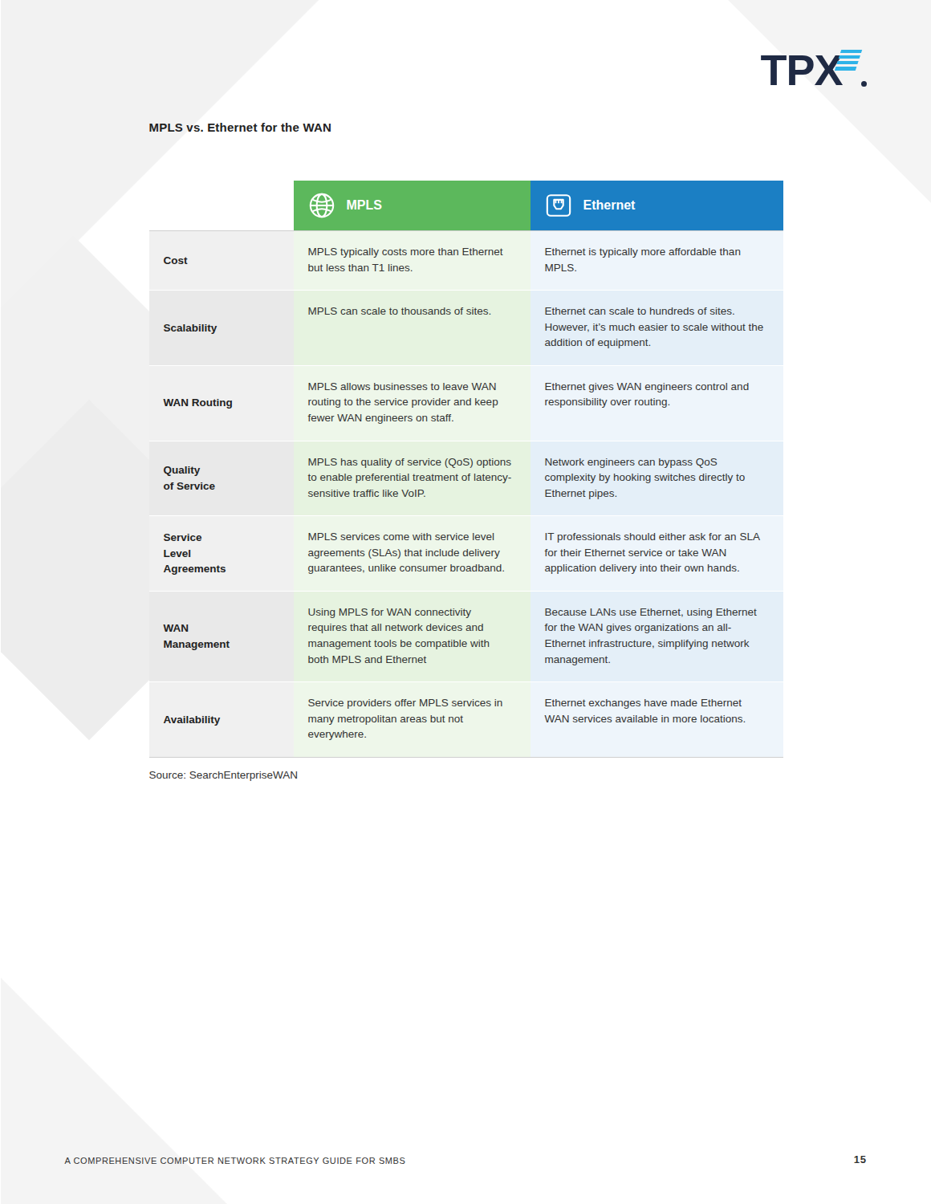TP X
MPLS vs. Ethernet for the WAN
| | MPLS | Ethernet |
| --- | --- | --- |
| Cost | MPLS typically costs more than Ethernet but less than T1 lines. | Ethernet is typically more affordable than MPLS. |
| Scalability | MPLS can scale to thousands of sites. | Ethernet can scale to hundreds of sites. However, it’s much easier to scale without the addition of equipment. |
| WAN Routing | MPLS allows businesses to leave WAN routing to the service provider and keep fewer WAN engineers on staff. | Ethernet gives WAN engineers control and responsibility over routing. |
| Quality of Service | MPLS has quality of service (QoS) options to enable preferential treatment of latency-sensitive traffic like VoIP. | Network engineers can bypass QoS complexity by hooking switches directly to Ethernet pipes. |
| Service Level Agreements | MPLS services come with service level agreements (SLAs) that include delivery guarantees, unlike consumer broadband. | IT professionals should either ask for an SLA for their Ethernet service or take WAN application delivery into their own hands. |
| WAN Management | Using MPLS for WAN connectivity requires that all network devices and management tools be compatible with both MPLS and Ethernet | Because LANs use Ethernet, using Ethernet for the WAN gives organizations an all-Ethernet infrastructure, simplifying network management. |
| Availability | Service providers offer MPLS services in many metropolitan areas but not everywhere. | Ethernet exchanges have made Ethernet WAN services available in more locations. |
Source: SearchEnterpriseWAN
A COMPREHENSIVE COMPUTER NETWORK STRATEGY GUIDE FOR SMBS
15